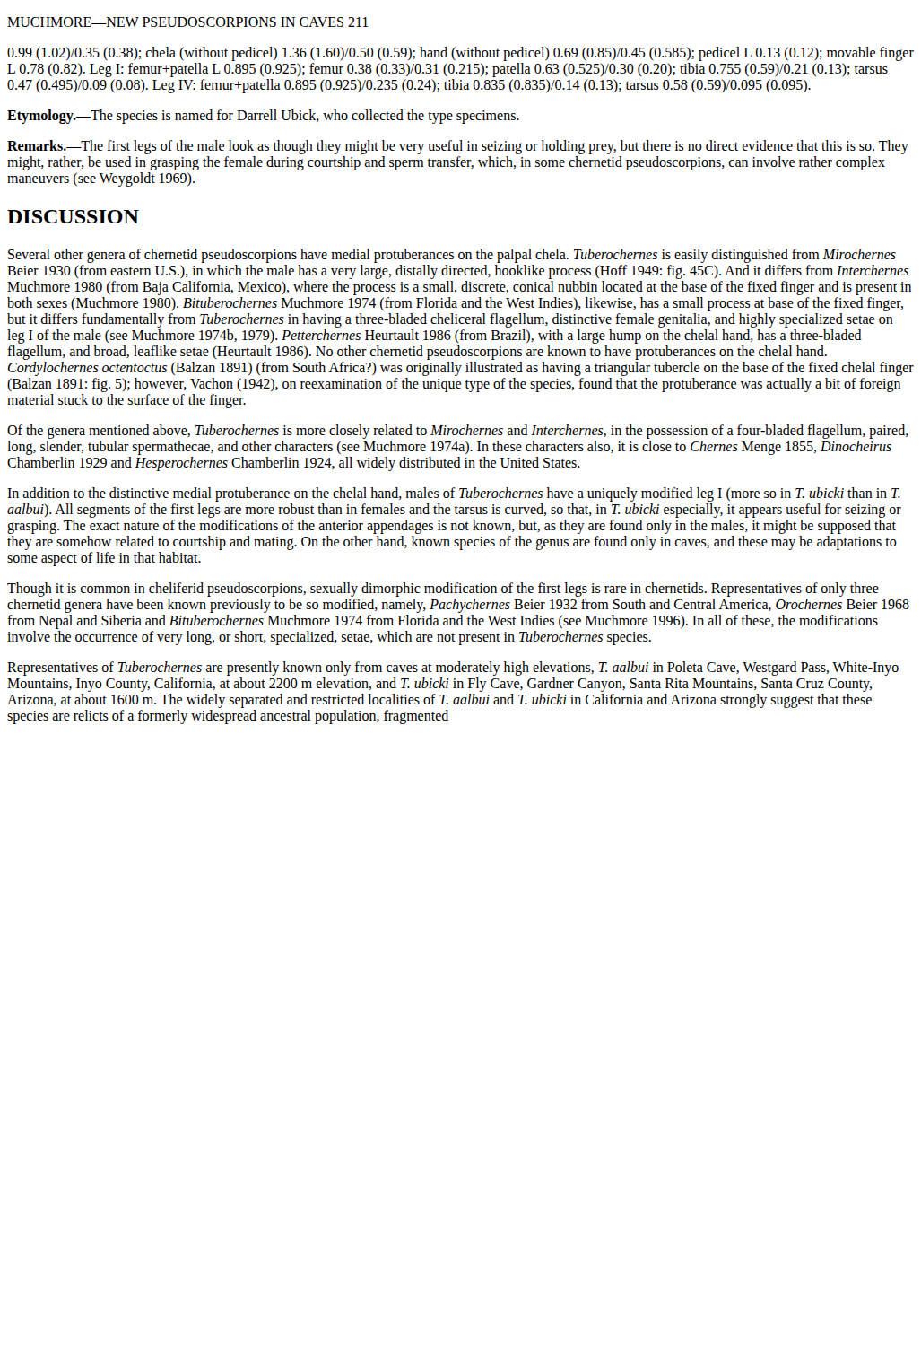MUCHMORE—NEW PSEUDOSCORPIONS IN CAVES 211
0.99 (1.02)/0.35 (0.38); chela (without pedicel) 1.36 (1.60)/0.50 (0.59); hand (without pedicel) 0.69 (0.85)/0.45 (0.585); pedicel L 0.13 (0.12); movable finger L 0.78 (0.82). Leg I: femur+patella L 0.895 (0.925); femur 0.38 (0.33)/0.31 (0.215); patella 0.63 (0.525)/0.30 (0.20); tibia 0.755 (0.59)/0.21 (0.13); tarsus 0.47 (0.495)/0.09 (0.08). Leg IV: femur+patella 0.895 (0.925)/0.235 (0.24); tibia 0.835 (0.835)/0.14 (0.13); tarsus 0.58 (0.59)/0.095 (0.095).
Etymology.—The species is named for Darrell Ubick, who collected the type specimens.
Remarks.—The first legs of the male look as though they might be very useful in seizing or holding prey, but there is no direct evidence that this is so. They might, rather, be used in grasping the female during courtship and sperm transfer, which, in some chernetid pseudoscorpions, can involve rather complex maneuvers (see Weygoldt 1969).
DISCUSSION
Several other genera of chernetid pseudoscorpions have medial protuberances on the palpal chela. Tuberochernes is easily distinguished from Mirochernes Beier 1930 (from eastern U.S.), in which the male has a very large, distally directed, hooklike process (Hoff 1949: fig. 45C). And it differs from Interchernes Muchmore 1980 (from Baja California, Mexico), where the process is a small, discrete, conical nubbin located at the base of the fixed finger and is present in both sexes (Muchmore 1980). Bituberochernes Muchmore 1974 (from Florida and the West Indies), likewise, has a small process at base of the fixed finger, but it differs fundamentally from Tuberochernes in having a three-bladed cheliceral flagellum, distinctive female genitalia, and highly specialized setae on leg I of the male (see Muchmore 1974b, 1979). Petterchernes Heurtault 1986 (from Brazil), with a large hump on the chelal hand, has a three-bladed flagellum, and broad, leaflike setae (Heurtault 1986). No other chernetid pseudoscorpions are known to have protuberances on the chelal hand. Cordylochernes octentoctus (Balzan 1891) (from South Africa?) was originally illustrated as having a triangular tubercle on the base of the fixed chelal finger (Balzan 1891: fig. 5); however, Vachon (1942), on reexamination of the unique type of the species, found that the protuberance was actually a bit of foreign material stuck to the surface of the finger.
Of the genera mentioned above, Tuberochernes is more closely related to Mirochernes and Interchernes, in the possession of a four-bladed flagellum, paired, long, slender, tubular spermathecae, and other characters (see Muchmore 1974a). In these characters also, it is close to Chernes Menge 1855, Dinocheirus Chamberlin 1929 and Hesperochernes Chamberlin 1924, all widely distributed in the United States.
In addition to the distinctive medial protuberance on the chelal hand, males of Tuberochernes have a uniquely modified leg I (more so in T. ubicki than in T. aalbui). All segments of the first legs are more robust than in females and the tarsus is curved, so that, in T. ubicki especially, it appears useful for seizing or grasping. The exact nature of the modifications of the anterior appendages is not known, but, as they are found only in the males, it might be supposed that they are somehow related to courtship and mating. On the other hand, known species of the genus are found only in caves, and these may be adaptations to some aspect of life in that habitat.
Though it is common in cheliferid pseudoscorpions, sexually dimorphic modification of the first legs is rare in chernetids. Representatives of only three chernetid genera have been known previously to be so modified, namely, Pachychernes Beier 1932 from South and Central America, Orochernes Beier 1968 from Nepal and Siberia and Bituberochernes Muchmore 1974 from Florida and the West Indies (see Muchmore 1996). In all of these, the modifications involve the occurrence of very long, or short, specialized, setae, which are not present in Tuberochernes species.
Representatives of Tuberochernes are presently known only from caves at moderately high elevations, T. aalbui in Poleta Cave, Westgard Pass, White-Inyo Mountains, Inyo County, California, at about 2200 m elevation, and T. ubicki in Fly Cave, Gardner Canyon, Santa Rita Mountains, Santa Cruz County, Arizona, at about 1600 m. The widely separated and restricted localities of T. aalbui and T. ubicki in California and Arizona strongly suggest that these species are relicts of a formerly widespread ancestral population, fragmented